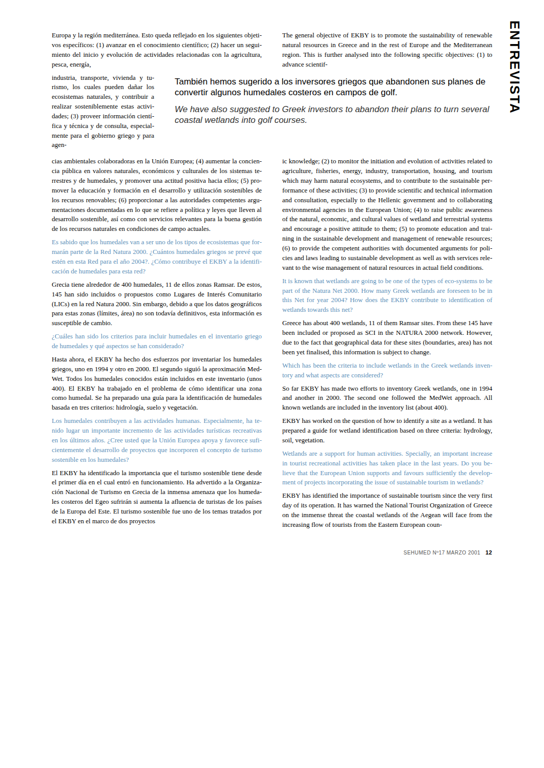ENTREVISTA
Europa y la región mediterránea. Esto queda reflejado en los siguientes objetivos específicos: (1) avanzar en el conocimiento científico; (2) hacer un seguimiento del inicio y evolución de actividades relacionadas con la agricultura, pesca, energía,
The general objective of EKBY is to promote the sustainability of renewable natural resources in Greece and in the rest of Europe and the Mediterranean region. This is further analysed into the following specific objectives: (1) to advance scientif-
industria, transporte, vivienda y turismo, los cuales pueden dañar los ecosistemas naturales, y contribuir a realizar sosteniblemente estas actividades; (3) proveer información científica y técnica y de consulta, especialmente para el gobierno griego y para agen-
También hemos sugerido a los inversores griegos que abandonen sus planes de convertir algunos humedales costeros en campos de golf.
We have also suggested to Greek investors to abandon their plans to turn several coastal wetlands into golf courses.
cias ambientales colaboradoras en la Unión Europea; (4) aumentar la conciencia pública en valores naturales, económicos y culturales de los sistemas terrestres y de humedales, y promover una actitud positiva hacia ellos; (5) promover la educación y formación en el desarrollo y utilización sostenibles de los recursos renovables; (6) proporcionar a las autoridades competentes argumentaciones documentadas en lo que se refiere a política y leyes que lleven al desarrollo sostenible, así como con servicios relevantes para la buena gestión de los recursos naturales en condiciones de campo actuales.
Es sabido que los humedales van a ser uno de los tipos de ecosistemas que formarán parte de la Red Natura 2000. ¿Cuántos humedales griegos se prevé que estén en esta Red para el año 2004?. ¿Cómo contribuye el EKBY a la identificación de humedales para esta red?
Grecia tiene alrededor de 400 humedales, 11 de ellos zonas Ramsar. De estos, 145 han sido incluidos o propuestos como Lugares de Interés Comunitario (LICs) en la red Natura 2000. Sin embargo, debido a que los datos geográficos para estas zonas (límites, área) no son todavía definitivos, esta información es susceptible de cambio.
¿Cuáles han sido los criterios para incluir humedales en el inventario griego de humedales y qué aspectos se han considerado?
Hasta ahora, el EKBY ha hecho dos esfuerzos por inventariar los humedales griegos, uno en 1994 y otro en 2000. El segundo siguió la aproximación MedWet. Todos los humedales conocidos están incluidos en este inventario (unos 400). El EKBY ha trabajado en el problema de cómo identificar una zona como humedal. Se ha preparado una guía para la identificación de humedales basada en tres criterios: hidrología, suelo y vegetación.
Los humedales contribuyen a las actividades humanas. Especialmente, ha tenido lugar un importante incremento de las actividades turísticas recreativas en los últimos años. ¿Cree usted que la Unión Europea apoya y favorece suficientemente el desarrollo de proyectos que incorporen el concepto de turismo sostenible en los humedales?
El EKBY ha identificado la importancia que el turismo sostenible tiene desde el primer día en el cual entró en funcionamiento. Ha advertido a la Organización Nacional de Turismo en Grecia de la inmensa amenaza que los humedales costeros del Egeo sufrirán si aumenta la afluencia de turistas de los países de la Europa del Este. El turismo sostenible fue uno de los temas tratados por el EKBY en el marco de dos proyectos
ic knowledge; (2) to monitor the initiation and evolution of activities related to agriculture, fisheries, energy, industry, transportation, housing, and tourism which may harm natural ecosystems, and to contribute to the sustainable performance of these activities; (3) to provide scientific and technical information and consultation, especially to the Hellenic government and to collaborating environmental agencies in the European Union; (4) to raise public awareness of the natural, economic, and cultural values of wetland and terrestrial systems and encourage a positive attitude to them; (5) to promote education and training in the sustainable development and management of renewable resources; (6) to provide the competent authorities with documented arguments for policies and laws leading to sustainable development as well as with services relevant to the wise management of natural resources in actual field conditions.
It is known that wetlands are going to be one of the types of eco-systems to be part of the Natura Net 2000. How many Greek wetlands are foreseen to be in this Net for year 2004? How does the EKBY contribute to identification of wetlands towards this net?
Greece has about 400 wetlands, 11 of them Ramsar sites. From these 145 have been included or proposed as SCI in the NATURA 2000 network. However, due to the fact that geographical data for these sites (boundaries, area) has not been yet finalised, this information is subject to change.
Which has been the criteria to include wetlands in the Greek wetlands inventory and what aspects are considered?
So far EKBY has made two efforts to inventory Greek wetlands, one in 1994 and another in 2000. The second one followed the MedWet approach. All known wetlands are included in the inventory list (about 400).
EKBY has worked on the question of how to identify a site as a wetland. It has prepared a guide for wetland identification based on three criteria: hydrology, soil, vegetation.
Wetlands are a support for human activities. Specially, an important increase in tourist recreational activities has taken place in the last years. Do you believe that the European Union supports and favours sufficiently the development of projects incorporating the issue of sustainable tourism in wetlands?
EKBY has identified the importance of sustainable tourism since the very first day of its operation. It has warned the National Tourist Organization of Greece on the immense threat the coastal wetlands of the Aegean will face from the increasing flow of tourists from the Eastern European coun-
SEHUMED Nº17 MARZO 2001 12